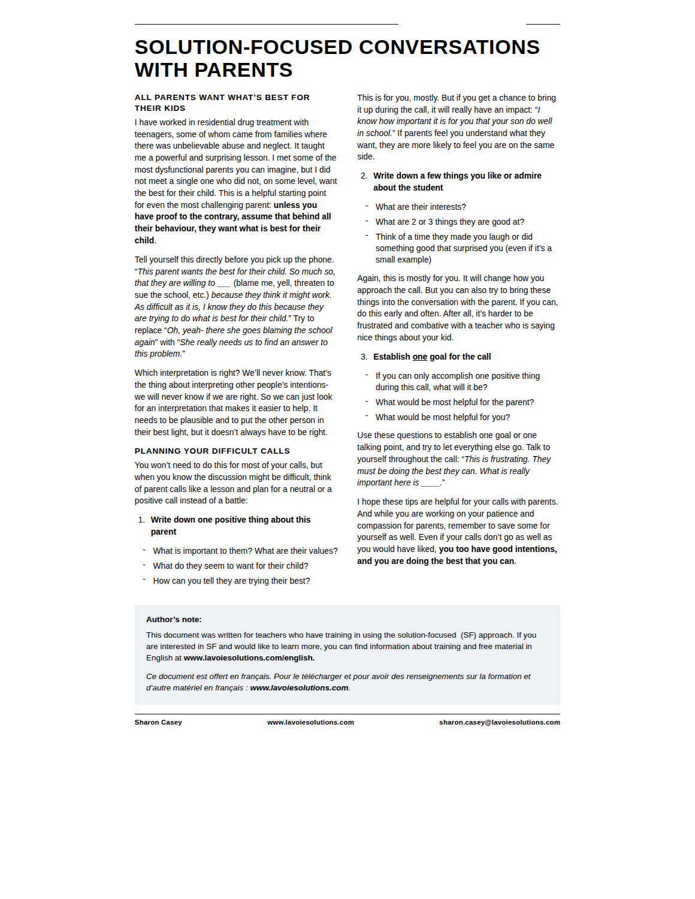Solution-Focused Conversations with Parents
All parents want what’s best for their kids
I have worked in residential drug treatment with teenagers, some of whom came from families where there was unbelievable abuse and neglect. It taught me a powerful and surprising lesson. I met some of the most dysfunctional parents you can imagine, but I did not meet a single one who did not, on some level, want the best for their child. This is a helpful starting point for even the most challenging parent: unless you have proof to the contrary, assume that behind all their behaviour, they want what is best for their child.
Tell yourself this directly before you pick up the phone. “This parent wants the best for their child. So much so, that they are willing to ___ (blame me, yell, threaten to sue the school, etc.) because they think it might work. As difficult as it is, I know they do this because they are trying to do what is best for their child.” Try to replace “Oh, yeah- there she goes blaming the school again” with “She really needs us to find an answer to this problem.”
Which interpretation is right? We’ll never know. That’s the thing about interpreting other people’s intentions- we will never know if we are right. So we can just look for an interpretation that makes it easier to help. It needs to be plausible and to put the other person in their best light, but it doesn’t always have to be right.
Planning your difficult calls
You won’t need to do this for most of your calls, but when you know the discussion might be difficult, think of parent calls like a lesson and plan for a neutral or a positive call instead of a battle:
Write down one positive thing about this parent
What is important to them? What are their values?
What do they seem to want for their child?
How can you tell they are trying their best?
This is for you, mostly. But if you get a chance to bring it up during the call, it will really have an impact: “I know how important it is for you that your son do well in school.” If parents feel you understand what they want, they are more likely to feel you are on the same side.
Write down a few things you like or admire about the student
What are their interests?
What are 2 or 3 things they are good at?
Think of a time they made you laugh or did something good that surprised you (even if it’s a small example)
Again, this is mostly for you. It will change how you approach the call. But you can also try to bring these things into the conversation with the parent. If you can, do this early and often. After all, it’s harder to be frustrated and combative with a teacher who is saying nice things about your kid.
Establish one goal for the call
If you can only accomplish one positive thing during this call, what will it be?
What would be most helpful for the parent?
What would be most helpful for you?
Use these questions to establish one goal or one talking point, and try to let everything else go. Talk to yourself throughout the call: “This is frustrating. They must be doing the best they can. What is really important here is ____.”
I hope these tips are helpful for your calls with parents. And while you are working on your patience and compassion for parents, remember to save some for yourself as well. Even if your calls don’t go as well as you would have liked, you too have good intentions, and you are doing the best that you can.
Author’s note:
This document was written for teachers who have training in using the solution-focused (SF) approach. If you are interested in SF and would like to learn more, you can find information about training and free material in English at www.lavoiesolutions.com/english.
Ce document est offert en français. Pour le télécharger et pour avoir des renseignements sur la formation et d’autre matériel en français : www.lavoiesolutions.com.
Sharon Casey
www.lavoiesolutions.com
sharon.casey@lavoiesolutions.com